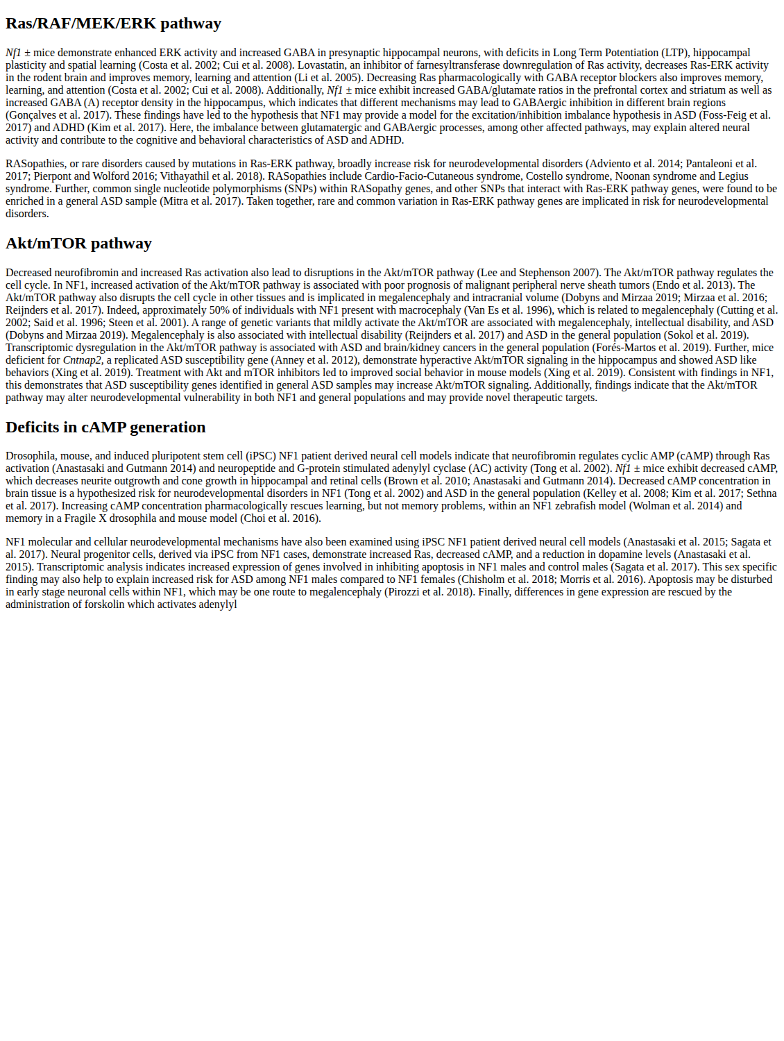Ras/RAF/MEK/ERK pathway
Nf1 ± mice demonstrate enhanced ERK activity and increased GABA in presynaptic hippocampal neurons, with deficits in Long Term Potentiation (LTP), hippocampal plasticity and spatial learning (Costa et al. 2002; Cui et al. 2008). Lovastatin, an inhibitor of farnesyltransferase downregulation of Ras activity, decreases Ras-ERK activity in the rodent brain and improves memory, learning and attention (Li et al. 2005). Decreasing Ras pharmacologically with GABA receptor blockers also improves memory, learning, and attention (Costa et al. 2002; Cui et al. 2008). Additionally, Nf1 ± mice exhibit increased GABA/glutamate ratios in the prefrontal cortex and striatum as well as increased GABA (A) receptor density in the hippocampus, which indicates that different mechanisms may lead to GABAergic inhibition in different brain regions (Gonçalves et al. 2017). These findings have led to the hypothesis that NF1 may provide a model for the excitation/inhibition imbalance hypothesis in ASD (Foss-Feig et al. 2017) and ADHD (Kim et al. 2017). Here, the imbalance between glutamatergic and GABAergic processes, among other affected pathways, may explain altered neural activity and contribute to the cognitive and behavioral characteristics of ASD and ADHD.
RASopathies, or rare disorders caused by mutations in Ras-ERK pathway, broadly increase risk for neurodevelopmental disorders (Adviento et al. 2014; Pantaleoni et al. 2017; Pierpont and Wolford 2016; Vithayathil et al. 2018). RASopathies include Cardio-Facio-Cutaneous syndrome, Costello syndrome, Noonan syndrome and Legius syndrome. Further, common single nucleotide polymorphisms (SNPs) within RASopathy genes, and other SNPs that interact with Ras-ERK pathway genes, were found to be enriched in a general ASD sample (Mitra et al. 2017). Taken together, rare and common variation in Ras-ERK pathway genes are implicated in risk for neurodevelopmental disorders.
Akt/mTOR pathway
Decreased neurofibromin and increased Ras activation also lead to disruptions in the Akt/mTOR pathway (Lee and Stephenson 2007). The Akt/mTOR pathway regulates the cell cycle. In NF1, increased activation of the Akt/mTOR pathway is associated with poor prognosis of malignant peripheral nerve sheath tumors (Endo et al. 2013). The Akt/mTOR pathway also disrupts the cell cycle in other tissues and is implicated in megalencephaly and intracranial volume (Dobyns and Mirzaa 2019; Mirzaa et al. 2016; Reijnders et al. 2017). Indeed, approximately 50% of individuals with NF1 present with macrocephaly (Van Es et al. 1996), which is related to megalencephaly (Cutting et al. 2002; Said et al. 1996; Steen et al. 2001). A range of genetic variants that mildly activate the Akt/mTOR are associated with megalencephaly, intellectual disability, and ASD (Dobyns and Mirzaa 2019). Megalencephaly is also associated with intellectual disability (Reijnders et al. 2017) and ASD in the general population (Sokol et al. 2019). Transcriptomic dysregulation in the Akt/mTOR pathway is associated with ASD and brain/kidney cancers in the general population (Forés-Martos et al. 2019). Further, mice deficient for Cntnap2, a replicated ASD susceptibility gene (Anney et al. 2012), demonstrate hyperactive Akt/mTOR signaling in the hippocampus and showed ASD like behaviors (Xing et al. 2019). Treatment with Akt and mTOR inhibitors led to improved social behavior in mouse models (Xing et al. 2019). Consistent with findings in NF1, this demonstrates that ASD susceptibility genes identified in general ASD samples may increase Akt/mTOR signaling. Additionally, findings indicate that the Akt/mTOR pathway may alter neurodevelopmental vulnerability in both NF1 and general populations and may provide novel therapeutic targets.
Deficits in cAMP generation
Drosophila, mouse, and induced pluripotent stem cell (iPSC) NF1 patient derived neural cell models indicate that neurofibromin regulates cyclic AMP (cAMP) through Ras activation (Anastasaki and Gutmann 2014) and neuropeptide and G-protein stimulated adenylyl cyclase (AC) activity (Tong et al. 2002). Nf1 ± mice exhibit decreased cAMP, which decreases neurite outgrowth and cone growth in hippocampal and retinal cells (Brown et al. 2010; Anastasaki and Gutmann 2014). Decreased cAMP concentration in brain tissue is a hypothesized risk for neurodevelopmental disorders in NF1 (Tong et al. 2002) and ASD in the general population (Kelley et al. 2008; Kim et al. 2017; Sethna et al. 2017). Increasing cAMP concentration pharmacologically rescues learning, but not memory problems, within an NF1 zebrafish model (Wolman et al. 2014) and memory in a Fragile X drosophila and mouse model (Choi et al. 2016).
NF1 molecular and cellular neurodevelopmental mechanisms have also been examined using iPSC NF1 patient derived neural cell models (Anastasaki et al. 2015; Sagata et al. 2017). Neural progenitor cells, derived via iPSC from NF1 cases, demonstrate increased Ras, decreased cAMP, and a reduction in dopamine levels (Anastasaki et al. 2015). Transcriptomic analysis indicates increased expression of genes involved in inhibiting apoptosis in NF1 males and control males (Sagata et al. 2017). This sex specific finding may also help to explain increased risk for ASD among NF1 males compared to NF1 females (Chisholm et al. 2018; Morris et al. 2016). Apoptosis may be disturbed in early stage neuronal cells within NF1, which may be one route to megalencephaly (Pirozzi et al. 2018). Finally, differences in gene expression are rescued by the administration of forskolin which activates adenylyl